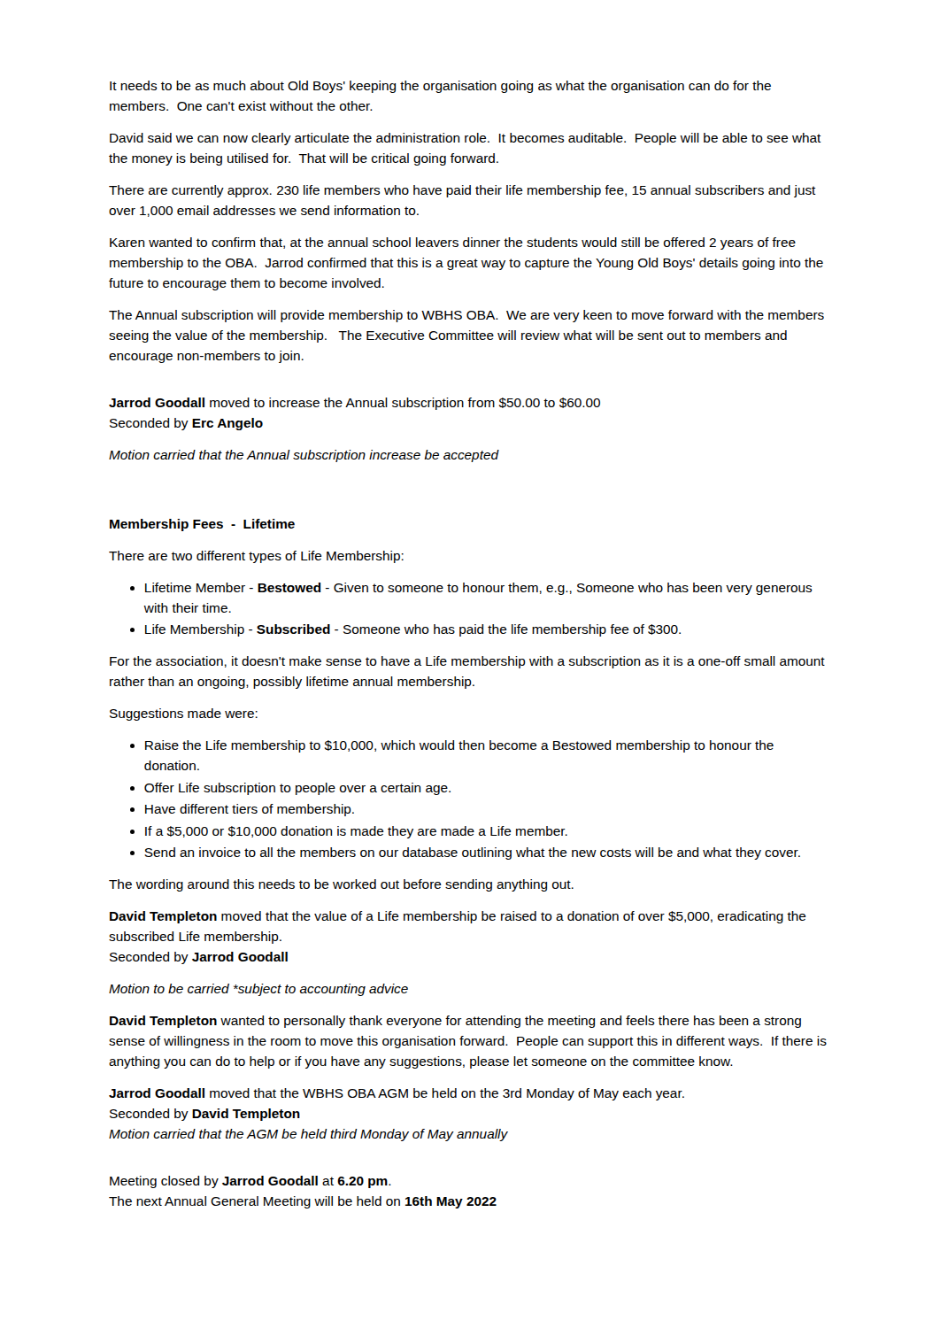It needs to be as much about Old Boys' keeping the organisation going as what the organisation can do for the members. One can't exist without the other.
David said we can now clearly articulate the administration role. It becomes auditable. People will be able to see what the money is being utilised for. That will be critical going forward.
There are currently approx. 230 life members who have paid their life membership fee, 15 annual subscribers and just over 1,000 email addresses we send information to.
Karen wanted to confirm that, at the annual school leavers dinner the students would still be offered 2 years of free membership to the OBA. Jarrod confirmed that this is a great way to capture the Young Old Boys' details going into the future to encourage them to become involved.
The Annual subscription will provide membership to WBHS OBA. We are very keen to move forward with the members seeing the value of the membership. The Executive Committee will review what will be sent out to members and encourage non-members to join.
Jarrod Goodall moved to increase the Annual subscription from $50.00 to $60.00
Seconded by Erc Angelo
Motion carried that the Annual subscription increase be accepted
Membership Fees - Lifetime
There are two different types of Life Membership:
Lifetime Member - Bestowed - Given to someone to honour them, e.g., Someone who has been very generous with their time.
Life Membership - Subscribed - Someone who has paid the life membership fee of $300.
For the association, it doesn't make sense to have a Life membership with a subscription as it is a one-off small amount rather than an ongoing, possibly lifetime annual membership.
Suggestions made were:
Raise the Life membership to $10,000, which would then become a Bestowed membership to honour the donation.
Offer Life subscription to people over a certain age.
Have different tiers of membership.
If a $5,000 or $10,000 donation is made they are made a Life member.
Send an invoice to all the members on our database outlining what the new costs will be and what they cover.
The wording around this needs to be worked out before sending anything out.
David Templeton moved that the value of a Life membership be raised to a donation of over $5,000, eradicating the subscribed Life membership.
Seconded by Jarrod Goodall
Motion to be carried *subject to accounting advice
David Templeton wanted to personally thank everyone for attending the meeting and feels there has been a strong sense of willingness in the room to move this organisation forward. People can support this in different ways. If there is anything you can do to help or if you have any suggestions, please let someone on the committee know.
Jarrod Goodall moved that the WBHS OBA AGM be held on the 3rd Monday of May each year.
Seconded by David Templeton
Motion carried that the AGM be held third Monday of May annually
Meeting closed by Jarrod Goodall at 6.20 pm.
The next Annual General Meeting will be held on 16th May 2022